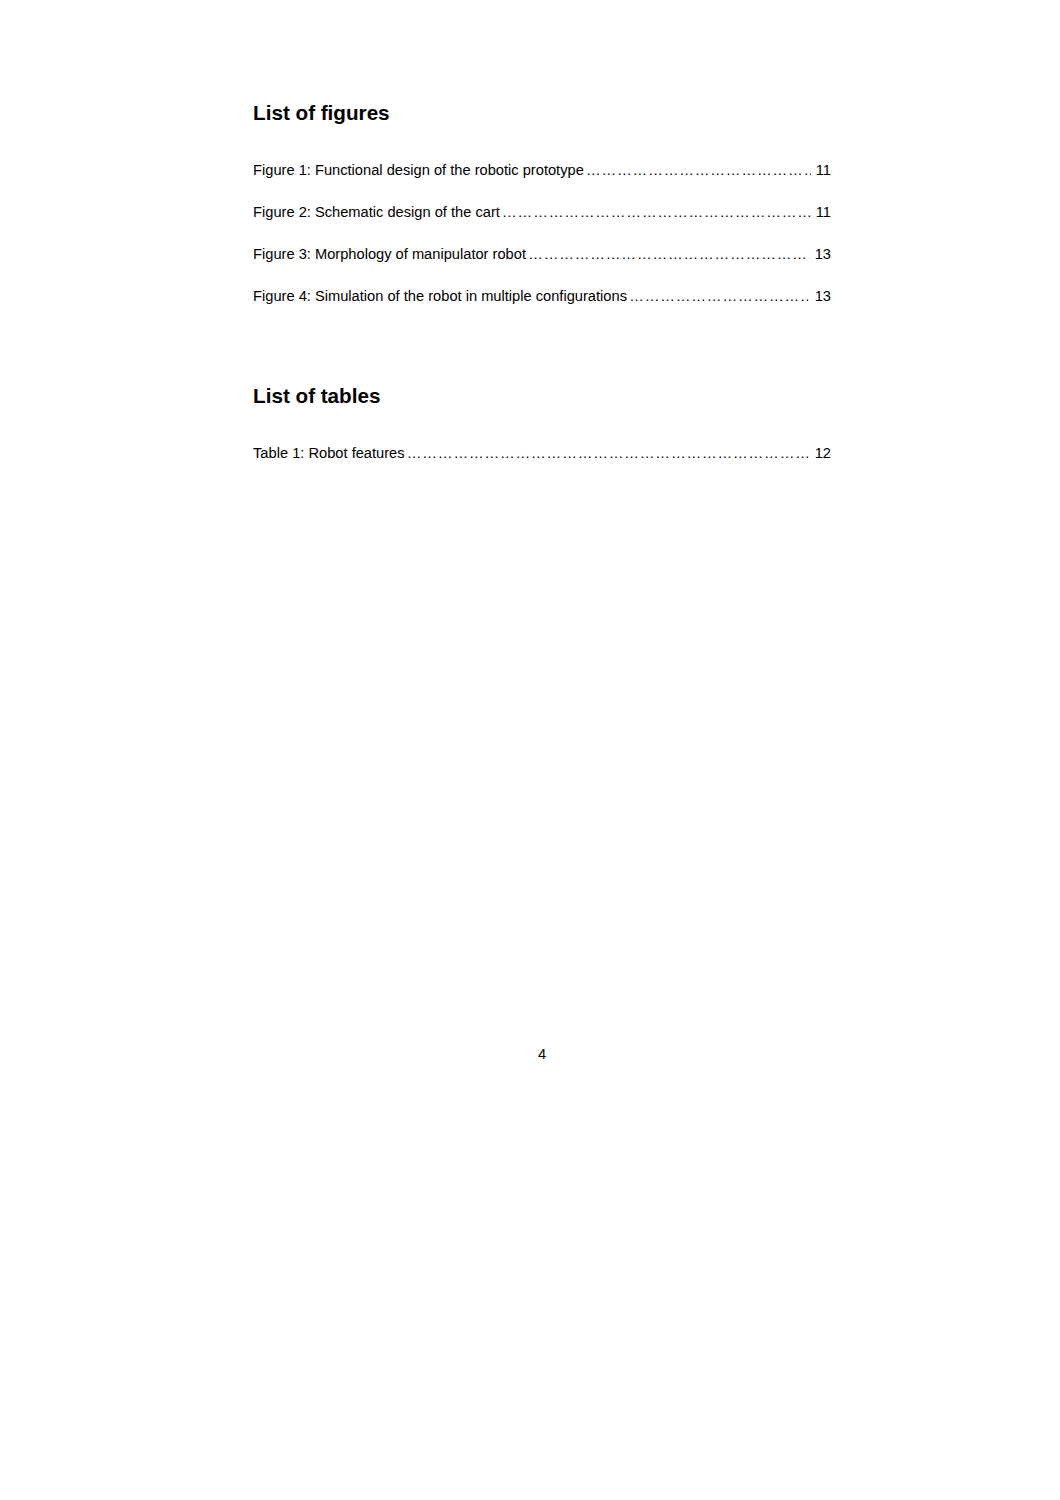List of figures
Figure 1: Functional design of the robotic prototype ……………………………………………………………..... 11
Figure 2: Schematic design of the cart ………………………………………………………………………………….. 11
Figure 3: Morphology of manipulator robot ………………………………………………………………………. 13
Figure 4: Simulation of the robot in multiple configurations ………………………………………………. 13
List of tables
Table 1: Robot features ………………………………………………………………………………………………………… 12
4